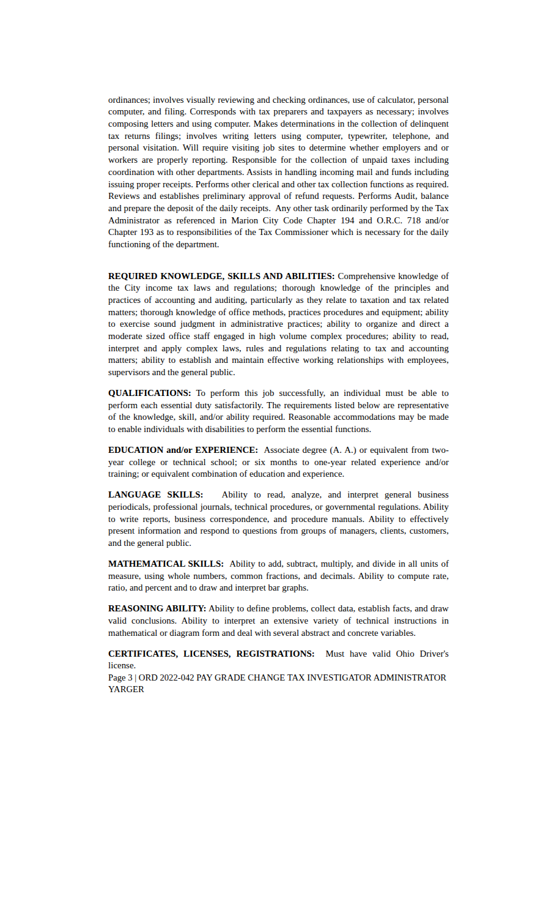ordinances; involves visually reviewing and checking ordinances, use of calculator, personal computer, and filing. Corresponds with tax preparers and taxpayers as necessary; involves composing letters and using computer. Makes determinations in the collection of delinquent tax returns filings; involves writing letters using computer, typewriter, telephone, and personal visitation. Will require visiting job sites to determine whether employers and or workers are properly reporting. Responsible for the collection of unpaid taxes including coordination with other departments. Assists in handling incoming mail and funds including issuing proper receipts. Performs other clerical and other tax collection functions as required. Reviews and establishes preliminary approval of refund requests. Performs Audit, balance and prepare the deposit of the daily receipts. Any other task ordinarily performed by the Tax Administrator as referenced in Marion City Code Chapter 194 and O.R.C. 718 and/or Chapter 193 as to responsibilities of the Tax Commissioner which is necessary for the daily functioning of the department.
REQUIRED KNOWLEDGE, SKILLS AND ABILITIES: Comprehensive knowledge of the City income tax laws and regulations; thorough knowledge of the principles and practices of accounting and auditing, particularly as they relate to taxation and tax related matters; thorough knowledge of office methods, practices procedures and equipment; ability to exercise sound judgment in administrative practices; ability to organize and direct a moderate sized office staff engaged in high volume complex procedures; ability to read, interpret and apply complex laws, rules and regulations relating to tax and accounting matters; ability to establish and maintain effective working relationships with employees, supervisors and the general public.
QUALIFICATIONS: To perform this job successfully, an individual must be able to perform each essential duty satisfactorily. The requirements listed below are representative of the knowledge, skill, and/or ability required. Reasonable accommodations may be made to enable individuals with disabilities to perform the essential functions.
EDUCATION and/or EXPERIENCE: Associate degree (A. A.) or equivalent from two-year college or technical school; or six months to one-year related experience and/or training; or equivalent combination of education and experience.
LANGUAGE SKILLS: Ability to read, analyze, and interpret general business periodicals, professional journals, technical procedures, or governmental regulations. Ability to write reports, business correspondence, and procedure manuals. Ability to effectively present information and respond to questions from groups of managers, clients, customers, and the general public.
MATHEMATICAL SKILLS: Ability to add, subtract, multiply, and divide in all units of measure, using whole numbers, common fractions, and decimals. Ability to compute rate, ratio, and percent and to draw and interpret bar graphs.
REASONING ABILITY: Ability to define problems, collect data, establish facts, and draw valid conclusions. Ability to interpret an extensive variety of technical instructions in mathematical or diagram form and deal with several abstract and concrete variables.
CERTIFICATES, LICENSES, REGISTRATIONS: Must have valid Ohio Driver's license.
Page 3 | ORD 2022-042 PAY GRADE CHANGE TAX INVESTIGATOR ADMINISTRATOR YARGER